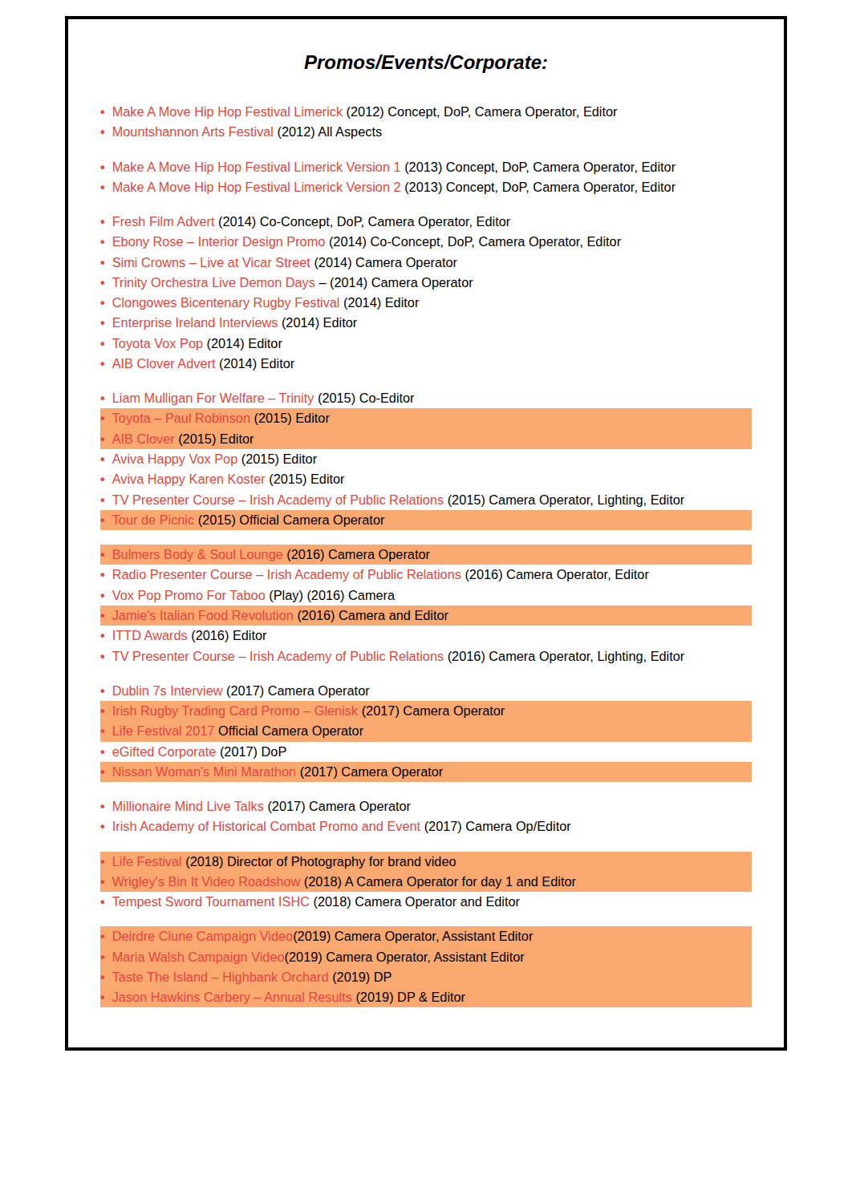Promos/Events/Corporate:
Make A Move Hip Hop Festival Limerick (2012) Concept, DoP, Camera Operator, Editor
Mountshannon Arts Festival (2012) All Aspects
Make A Move Hip Hop Festival Limerick Version 1 (2013) Concept, DoP, Camera Operator, Editor
Make A Move Hip Hop Festival Limerick Version 2 (2013) Concept, DoP, Camera Operator, Editor
Fresh Film Advert (2014) Co-Concept, DoP, Camera Operator, Editor
Ebony Rose – Interior Design Promo (2014) Co-Concept, DoP, Camera Operator, Editor
Simi Crowns – Live at Vicar Street (2014) Camera Operator
Trinity Orchestra Live Demon Days – (2014) Camera Operator
Clongowes Bicentenary Rugby Festival (2014) Editor
Enterprise Ireland Interviews (2014) Editor
Toyota Vox Pop (2014) Editor
AIB Clover Advert (2014) Editor
Liam Mulligan For Welfare – Trinity (2015) Co-Editor
Toyota – Paul Robinson (2015) Editor
AIB Clover (2015) Editor
Aviva Happy Vox Pop (2015) Editor
Aviva Happy Karen Koster (2015) Editor
TV Presenter Course – Irish Academy of Public Relations (2015) Camera Operator, Lighting, Editor
Tour de Picnic (2015) Official Camera Operator
Bulmers Body & Soul Lounge (2016) Camera Operator
Radio Presenter Course – Irish Academy of Public Relations (2016) Camera Operator, Editor
Vox Pop Promo For Taboo (Play) (2016) Camera
Jamie's Italian Food Revolution (2016) Camera and Editor
ITTD Awards (2016) Editor
TV Presenter Course – Irish Academy of Public Relations (2016) Camera Operator, Lighting, Editor
Dublin 7s Interview (2017) Camera Operator
Irish Rugby Trading Card Promo – Glenisk (2017) Camera Operator
Life Festival 2017 Official Camera Operator
eGifted Corporate (2017) DoP
Nissan Woman's Mini Marathon (2017) Camera Operator
Millionaire Mind Live Talks (2017) Camera Operator
Irish Academy of Historical Combat Promo and Event (2017) Camera Op/Editor
Life Festival (2018) Director of Photography for brand video
Wrigley's Bin It Video Roadshow (2018) A Camera Operator for day 1 and Editor
Tempest Sword Tournament ISHC (2018) Camera Operator and Editor
Deirdre Clune Campaign Video(2019) Camera Operator, Assistant Editor
Maria Walsh Campaign Video(2019) Camera Operator, Assistant Editor
Taste The Island – Highbank Orchard (2019) DP
Jason Hawkins Carbery – Annual Results (2019) DP & Editor